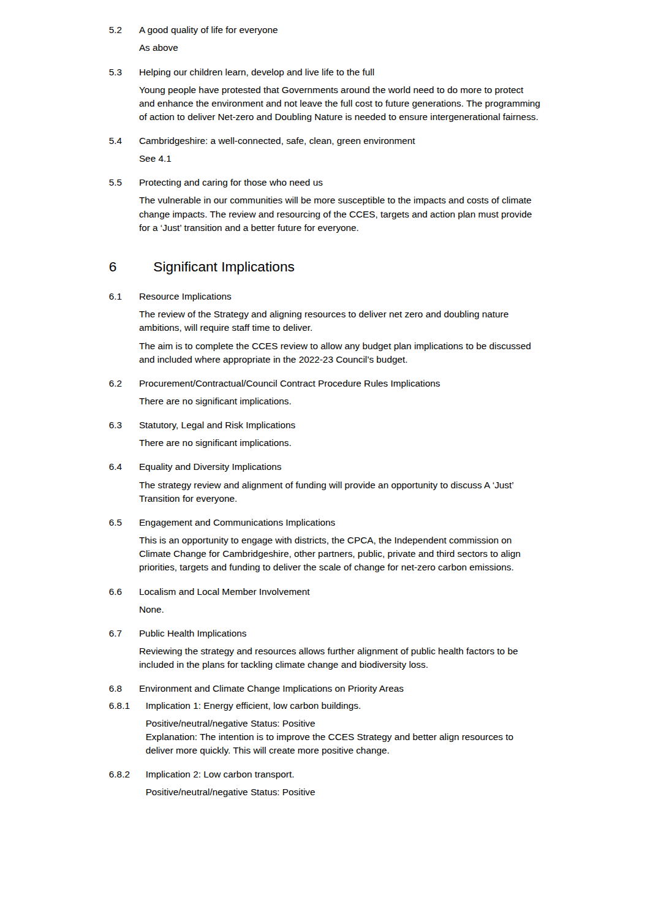5.2 A good quality of life for everyone
As above
5.3 Helping our children learn, develop and live life to the full
Young people have protested that Governments around the world need to do more to protect and enhance the environment and not leave the full cost to future generations. The programming of action to deliver Net-zero and Doubling Nature is needed to ensure intergenerational fairness.
5.4 Cambridgeshire: a well-connected, safe, clean, green environment
See 4.1
5.5 Protecting and caring for those who need us
The vulnerable in our communities will be more susceptible to the impacts and costs of climate change impacts. The review and resourcing of the CCES, targets and action plan must provide for a ‘Just’ transition and a better future for everyone.
6 Significant Implications
6.1 Resource Implications
The review of the Strategy and aligning resources to deliver net zero and doubling nature ambitions, will require staff time to deliver.
The aim is to complete the CCES review to allow any budget plan implications to be discussed and included where appropriate in the 2022-23 Council’s budget.
6.2 Procurement/Contractual/Council Contract Procedure Rules Implications
There are no significant implications.
6.3 Statutory, Legal and Risk Implications
There are no significant implications.
6.4 Equality and Diversity Implications
The strategy review and alignment of funding will provide an opportunity to discuss A ‘Just’ Transition for everyone.
6.5 Engagement and Communications Implications
This is an opportunity to engage with districts, the CPCA, the Independent commission on Climate Change for Cambridgeshire, other partners, public, private and third sectors to align priorities, targets and funding to deliver the scale of change for net-zero carbon emissions.
6.6 Localism and Local Member Involvement
None.
6.7 Public Health Implications
Reviewing the strategy and resources allows further alignment of public health factors to be included in the plans for tackling climate change and biodiversity loss.
6.8 Environment and Climate Change Implications on Priority Areas
6.8.1 Implication 1: Energy efficient, low carbon buildings.
Positive/neutral/negative Status: Positive
Explanation: The intention is to improve the CCES Strategy and better align resources to deliver more quickly. This will create more positive change.
6.8.2 Implication 2: Low carbon transport.
Positive/neutral/negative Status: Positive